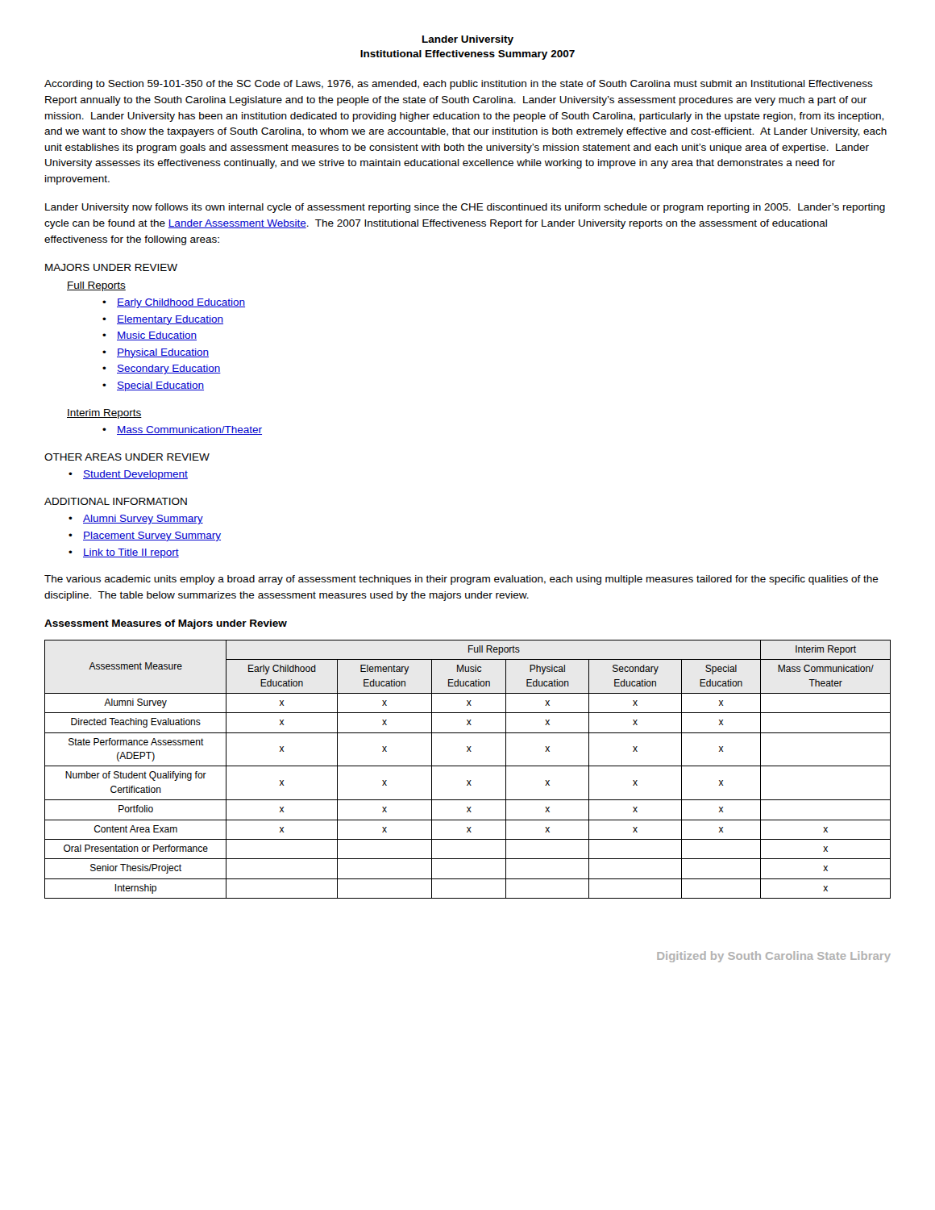Lander University
Institutional Effectiveness Summary 2007
According to Section 59-101-350 of the SC Code of Laws, 1976, as amended, each public institution in the state of South Carolina must submit an Institutional Effectiveness Report annually to the South Carolina Legislature and to the people of the state of South Carolina. Lander University’s assessment procedures are very much a part of our mission. Lander University has been an institution dedicated to providing higher education to the people of South Carolina, particularly in the upstate region, from its inception, and we want to show the taxpayers of South Carolina, to whom we are accountable, that our institution is both extremely effective and cost-efficient. At Lander University, each unit establishes its program goals and assessment measures to be consistent with both the university’s mission statement and each unit’s unique area of expertise. Lander University assesses its effectiveness continually, and we strive to maintain educational excellence while working to improve in any area that demonstrates a need for improvement.
Lander University now follows its own internal cycle of assessment reporting since the CHE discontinued its uniform schedule or program reporting in 2005. Lander’s reporting cycle can be found at the Lander Assessment Website. The 2007 Institutional Effectiveness Report for Lander University reports on the assessment of educational effectiveness for the following areas:
MAJORS UNDER REVIEW
Full Reports
Early Childhood Education
Elementary Education
Music Education
Physical Education
Secondary Education
Special Education
Interim Reports
Mass Communication/Theater
OTHER AREAS UNDER REVIEW
Student Development
ADDITIONAL INFORMATION
Alumni Survey Summary
Placement Survey Summary
Link to Title II report
The various academic units employ a broad array of assessment techniques in their program evaluation, each using multiple measures tailored for the specific qualities of the discipline. The table below summarizes the assessment measures used by the majors under review.
Assessment Measures of Majors under Review
| Assessment Measure | Full Reports | Interim Report |
| --- | --- | --- |
| Early Childhood Education | Elementary Education | Music Education | Physical Education | Secondary Education | Special Education | Mass Communication/ Theater |
| Alumni Survey | x | x | x | x | x | x | |
| Directed Teaching Evaluations | x | x | x | x | x | x | |
| State Performance Assessment (ADEPT) | x | x | x | x | x | x | |
| Number of Student Qualifying for Certification | x | x | x | x | x | x | |
| Portfolio | x | x | x | x | x | x | |
| Content Area Exam | x | x | x | x | x | x | x |
| Oral Presentation or Performance | | | | | | | x |
| Senior Thesis/Project | | | | | | | x |
| Internship | | | | | | | x |
Digitized by South Carolina State Library